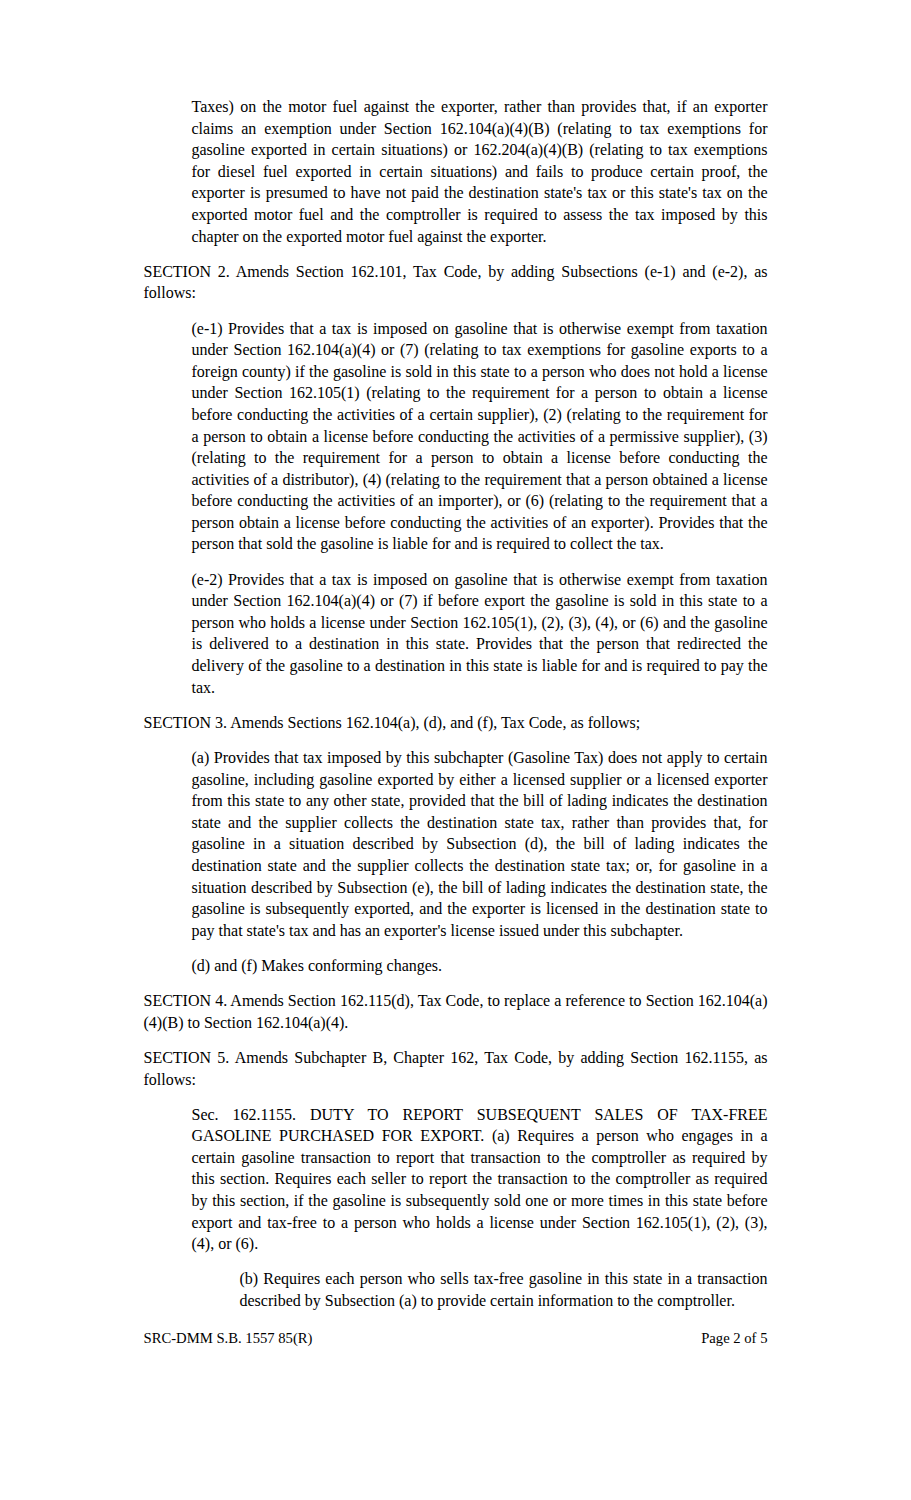Taxes) on the motor fuel against the exporter, rather than provides that, if an exporter claims an exemption under Section 162.104(a)(4)(B) (relating to tax exemptions for gasoline exported in certain situations) or 162.204(a)(4)(B) (relating to tax exemptions for diesel fuel exported in certain situations) and fails to produce certain proof, the exporter is presumed to have not paid the destination state's tax or this state's tax on the exported motor fuel and the comptroller is required to assess the tax imposed by this chapter on the exported motor fuel against the exporter.
SECTION 2. Amends Section 162.101, Tax Code, by adding Subsections (e-1) and (e-2), as follows:
(e-1) Provides that a tax is imposed on gasoline that is otherwise exempt from taxation under Section 162.104(a)(4) or (7) (relating to tax exemptions for gasoline exports to a foreign county) if the gasoline is sold in this state to a person who does not hold a license under Section 162.105(1) (relating to the requirement for a person to obtain a license before conducting the activities of a certain supplier), (2) (relating to the requirement for a person to obtain a license before conducting the activities of a permissive supplier), (3) (relating to the requirement for a person to obtain a license before conducting the activities of a distributor), (4) (relating to the requirement that a person obtained a license before conducting the activities of an importer), or (6) (relating to the requirement that a person obtain a license before conducting the activities of an exporter). Provides that the person that sold the gasoline is liable for and is required to collect the tax.
(e-2) Provides that a tax is imposed on gasoline that is otherwise exempt from taxation under Section 162.104(a)(4) or (7) if before export the gasoline is sold in this state to a person who holds a license under Section 162.105(1), (2), (3), (4), or (6) and the gasoline is delivered to a destination in this state. Provides that the person that redirected the delivery of the gasoline to a destination in this state is liable for and is required to pay the tax.
SECTION 3. Amends Sections 162.104(a), (d), and (f), Tax Code, as follows;
(a) Provides that tax imposed by this subchapter (Gasoline Tax) does not apply to certain gasoline, including gasoline exported by either a licensed supplier or a licensed exporter from this state to any other state, provided that the bill of lading indicates the destination state and the supplier collects the destination state tax, rather than provides that, for gasoline in a situation described by Subsection (d), the bill of lading indicates the destination state and the supplier collects the destination state tax; or, for gasoline in a situation described by Subsection (e), the bill of lading indicates the destination state, the gasoline is subsequently exported, and the exporter is licensed in the destination state to pay that state's tax and has an exporter's license issued under this subchapter.
(d) and (f) Makes conforming changes.
SECTION 4. Amends Section 162.115(d), Tax Code, to replace a reference to Section 162.104(a)(4)(B) to Section 162.104(a)(4).
SECTION 5. Amends Subchapter B, Chapter 162, Tax Code, by adding Section 162.1155, as follows:
Sec. 162.1155. DUTY TO REPORT SUBSEQUENT SALES OF TAX-FREE GASOLINE PURCHASED FOR EXPORT. (a) Requires a person who engages in a certain gasoline transaction to report that transaction to the comptroller as required by this section. Requires each seller to report the transaction to the comptroller as required by this section, if the gasoline is subsequently sold one or more times in this state before export and tax-free to a person who holds a license under Section 162.105(1), (2), (3), (4), or (6).
(b) Requires each person who sells tax-free gasoline in this state in a transaction described by Subsection (a) to provide certain information to the comptroller.
SRC-DMM S.B. 1557 85(R) Page 2 of 5